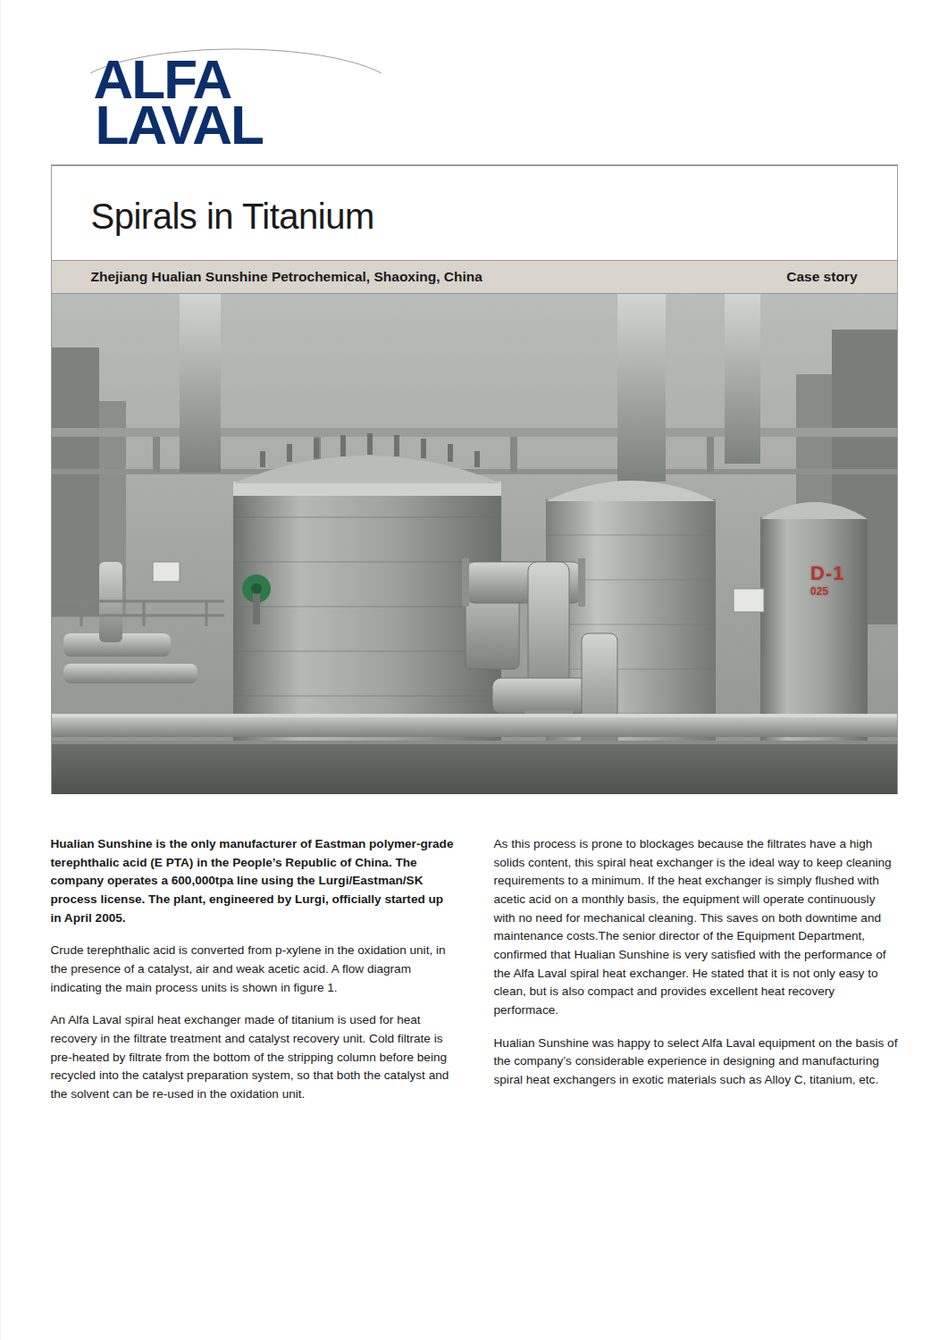ALFA LAVAL
Spirals in Titanium
Zhejiang Hualian Sunshine Petrochemical, Shaoxing, China
Case story
D-1025
Hualian Sunshine is the only manufacturer of Eastman polymer-grade terephthalic acid (E PTA) in the People’s Republic of China. The company operates a 600,000tpa line using the Lurgi/Eastman/SK process license. The plant, engineered by Lurgi, officially started up in April 2005.
Crude terephthalic acid is converted from p-xylene in the oxidation unit, in the presence of a catalyst, air and weak acetic acid. A flow diagram indicating the main process units is shown in figure 1.
An Alfa Laval spiral heat exchanger made of titanium is used for heat recovery in the filtrate treatment and catalyst recovery unit. Cold filtrate is pre-heated by filtrate from the bottom of the stripping column before being recycled into the catalyst preparation system, so that both the catalyst and the solvent can be re-used in the oxidation unit.
As this process is prone to blockages because the filtrates have a high solids content, this spiral heat exchanger is the ideal way to keep cleaning requirements to a minimum. If the heat exchanger is simply flushed with acetic acid on a monthly basis, the equipment will operate continuously with no need for mechanical cleaning. This saves on both downtime and maintenance costs.The senior director of the Equipment Department, confirmed that Hualian Sunshine is very satisfied with the performance of the Alfa Laval spiral heat exchanger. He stated that it is not only easy to clean, but is also compact and provides excellent heat recovery performace.
Hualian Sunshine was happy to select Alfa Laval equipment on the basis of the company’s considerable experience in designing and manufacturing spiral heat exchangers in exotic materials such as Alloy C, titanium, etc.